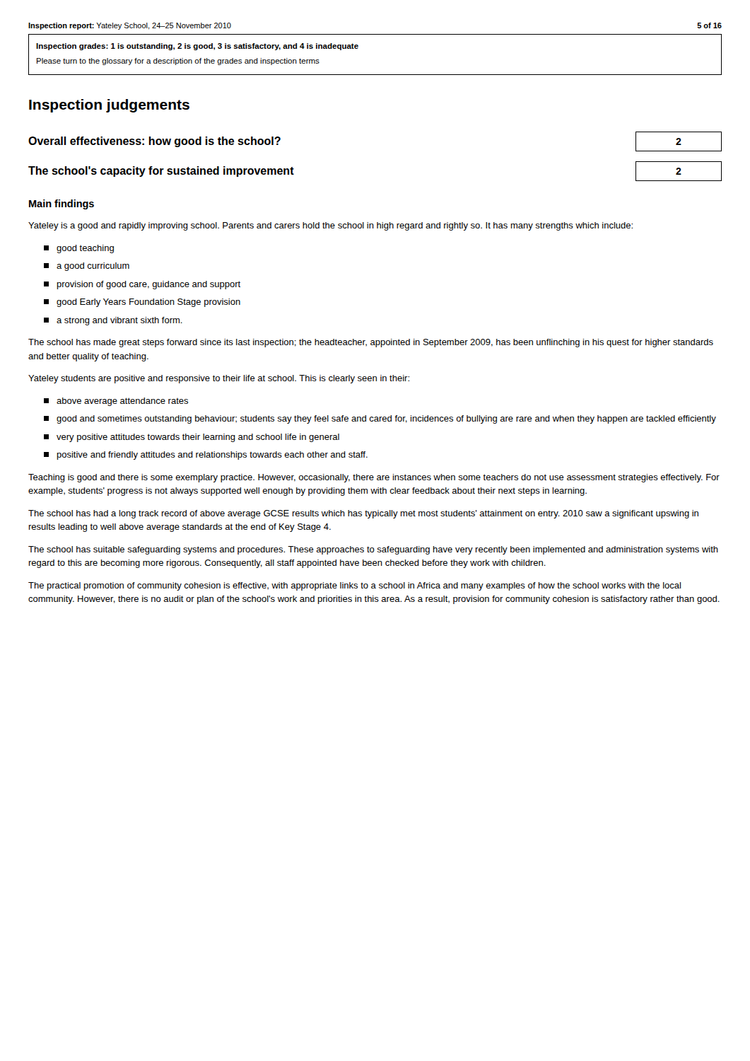Inspection report: Yateley School, 24–25 November 2010
5 of 16
Inspection grades: 1 is outstanding, 2 is good, 3 is satisfactory, and 4 is inadequate
Please turn to the glossary for a description of the grades and inspection terms
Inspection judgements
Overall effectiveness: how good is the school?
2
The school's capacity for sustained improvement
2
Main findings
Yateley is a good and rapidly improving school. Parents and carers hold the school in high regard and rightly so. It has many strengths which include:
good teaching
a good curriculum
provision of good care, guidance and support
good Early Years Foundation Stage provision
a strong and vibrant sixth form.
The school has made great steps forward since its last inspection; the headteacher, appointed in September 2009, has been unflinching in his quest for higher standards and better quality of teaching.
Yateley students are positive and responsive to their life at school. This is clearly seen in their:
above average attendance rates
good and sometimes outstanding behaviour; students say they feel safe and cared for, incidences of bullying are rare and when they happen are tackled efficiently
very positive attitudes towards their learning and school life in general
positive and friendly attitudes and relationships towards each other and staff.
Teaching is good and there is some exemplary practice. However, occasionally, there are instances when some teachers do not use assessment strategies effectively. For example, students' progress is not always supported well enough by providing them with clear feedback about their next steps in learning.
The school has had a long track record of above average GCSE results which has typically met most students' attainment on entry. 2010 saw a significant upswing in results leading to well above average standards at the end of Key Stage 4.
The school has suitable safeguarding systems and procedures. These approaches to safeguarding have very recently been implemented and administration systems with regard to this are becoming more rigorous. Consequently, all staff appointed have been checked before they work with children.
The practical promotion of community cohesion is effective, with appropriate links to a school in Africa and many examples of how the school works with the local community. However, there is no audit or plan of the school's work and priorities in this area. As a result, provision for community cohesion is satisfactory rather than good.